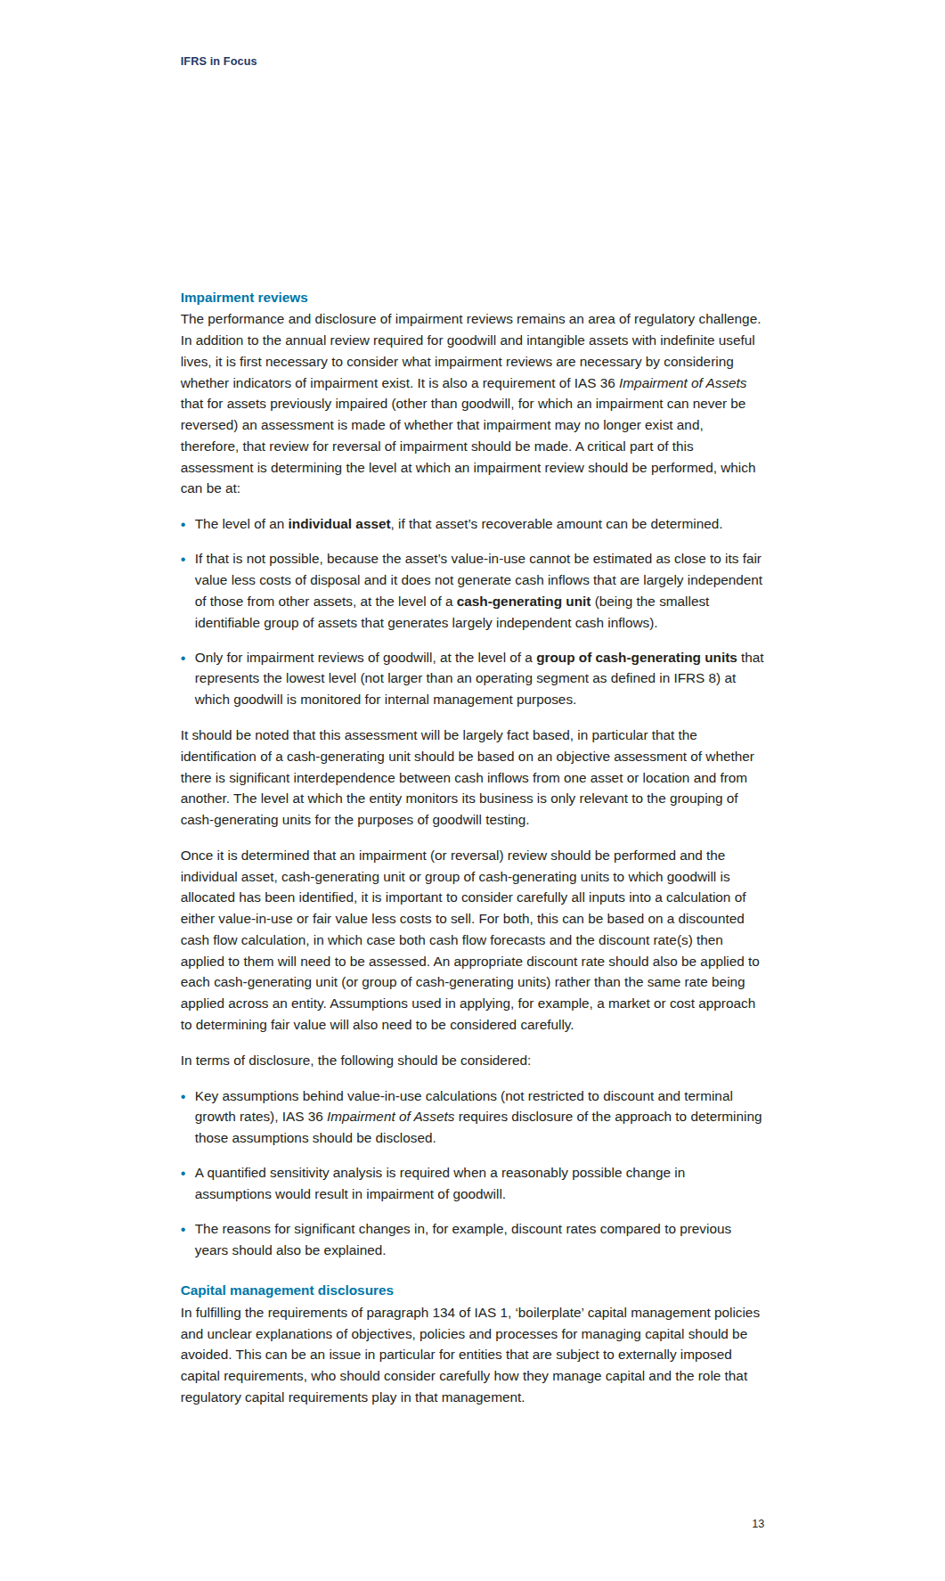IFRS in Focus
Impairment reviews
The performance and disclosure of impairment reviews remains an area of regulatory challenge. In addition to the annual review required for goodwill and intangible assets with indefinite useful lives, it is first necessary to consider what impairment reviews are necessary by considering whether indicators of impairment exist. It is also a requirement of IAS 36 Impairment of Assets that for assets previously impaired (other than goodwill, for which an impairment can never be reversed) an assessment is made of whether that impairment may no longer exist and, therefore, that review for reversal of impairment should be made. A critical part of this assessment is determining the level at which an impairment review should be performed, which can be at:
The level of an individual asset, if that asset’s recoverable amount can be determined.
If that is not possible, because the asset’s value-in-use cannot be estimated as close to its fair value less costs of disposal and it does not generate cash inflows that are largely independent of those from other assets, at the level of a cash-generating unit (being the smallest identifiable group of assets that generates largely independent cash inflows).
Only for impairment reviews of goodwill, at the level of a group of cash-generating units that represents the lowest level (not larger than an operating segment as defined in IFRS 8) at which goodwill is monitored for internal management purposes.
It should be noted that this assessment will be largely fact based, in particular that the identification of a cash-generating unit should be based on an objective assessment of whether there is significant interdependence between cash inflows from one asset or location and from another. The level at which the entity monitors its business is only relevant to the grouping of cash-generating units for the purposes of goodwill testing.
Once it is determined that an impairment (or reversal) review should be performed and the individual asset, cash-generating unit or group of cash-generating units to which goodwill is allocated has been identified, it is important to consider carefully all inputs into a calculation of either value-in-use or fair value less costs to sell. For both, this can be based on a discounted cash flow calculation, in which case both cash flow forecasts and the discount rate(s) then applied to them will need to be assessed. An appropriate discount rate should also be applied to each cash-generating unit (or group of cash-generating units) rather than the same rate being applied across an entity. Assumptions used in applying, for example, a market or cost approach to determining fair value will also need to be considered carefully.
In terms of disclosure, the following should be considered:
Key assumptions behind value-in-use calculations (not restricted to discount and terminal growth rates), IAS 36 Impairment of Assets requires disclosure of the approach to determining those assumptions should be disclosed.
A quantified sensitivity analysis is required when a reasonably possible change in assumptions would result in impairment of goodwill.
The reasons for significant changes in, for example, discount rates compared to previous years should also be explained.
Capital management disclosures
In fulfilling the requirements of paragraph 134 of IAS 1, ‘boilerplate’ capital management policies and unclear explanations of objectives, policies and processes for managing capital should be avoided. This can be an issue in particular for entities that are subject to externally imposed capital requirements, who should consider carefully how they manage capital and the role that regulatory capital requirements play in that management.
13